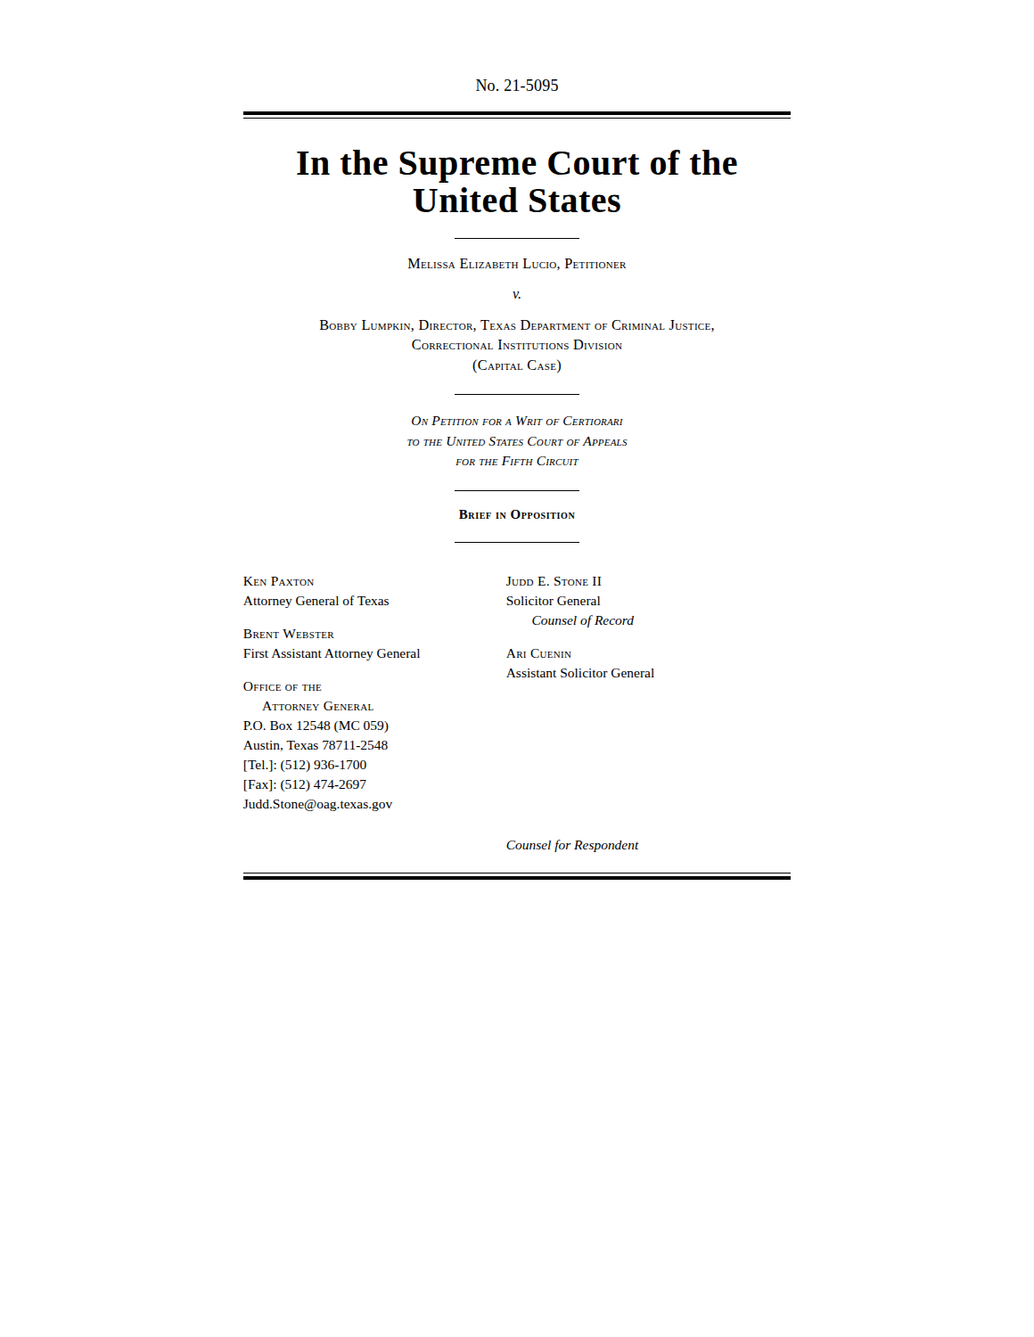No. 21-5095
In the Supreme Court of the United States
Melissa Elizabeth Lucio, Petitioner
v.
Bobby Lumpkin, Director, Texas Department of Criminal Justice,
Correctional Institutions Division
(Capital Case)
On Petition for a Writ of Certiorari
to the United States Court of Appeals
for the Fifth Circuit
Brief in Opposition
| Ken Paxton Attorney General of Texas Brent Webster First Assistant Attorney General Office of the Attorney General P.O. Box 12548 (MC 059) Austin, Texas 78711-2548 [Tel.]: (512) 936-1700 [Fax]: (512) 474-2697 Judd.Stone@oag.texas.gov | Judd E. Stone II Solicitor General Counsel of Record Ari Cuenin Assistant Solicitor General Counsel for Respondent |